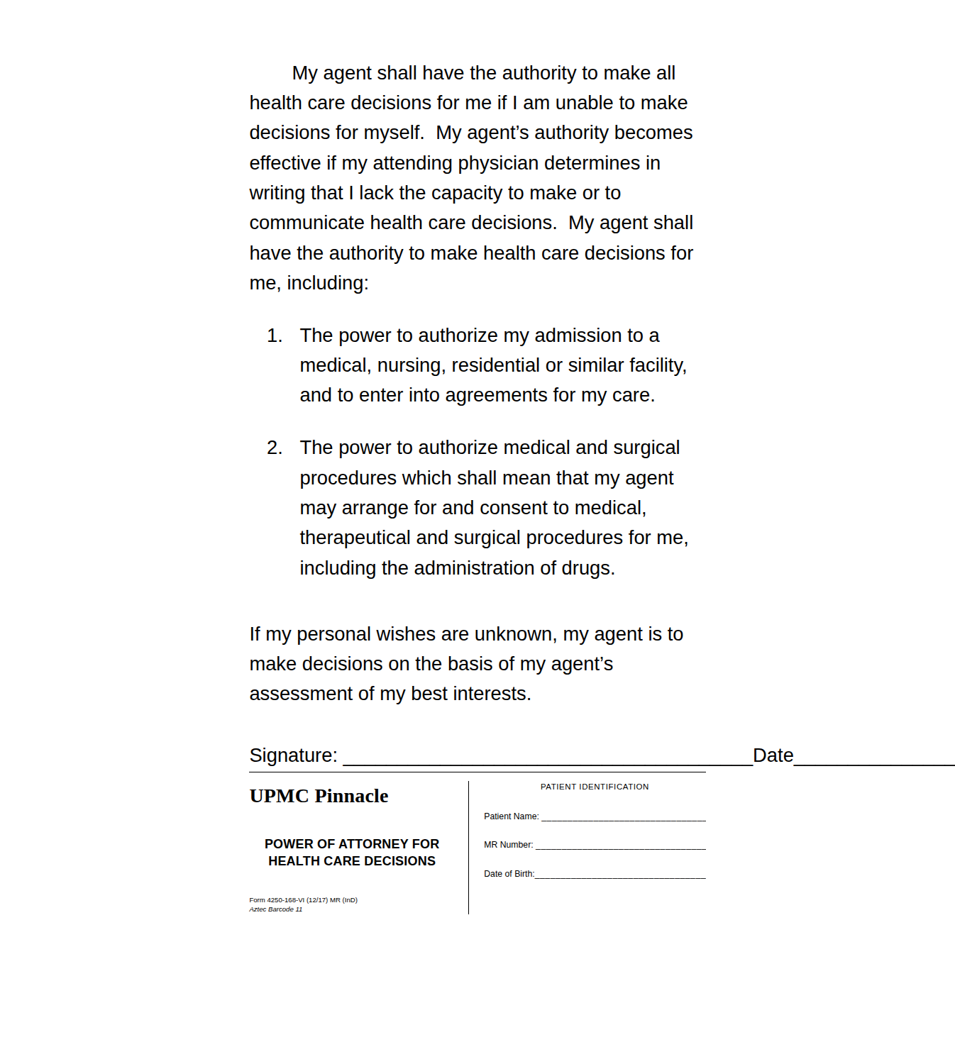My agent shall have the authority to make all health care decisions for me if I am unable to make decisions for myself. My agent’s authority becomes effective if my attending physician determines in writing that I lack the capacity to make or to communicate health care decisions. My agent shall have the authority to make health care decisions for me, including:
The power to authorize my admission to a medical, nursing, residential or similar facility, and to enter into agreements for my care.
The power to authorize medical and surgical procedures which shall mean that my agent may arrange for and consent to medical, therapeutical and surgical procedures for me, including the administration of drugs.
If my personal wishes are unknown, my agent is to make decisions on the basis of my agent’s assessment of my best interests.
Signature: ______________________________________Date_________________
UPMC Pinnacle
POWER OF ATTORNEY FOR
HEALTH CARE DECISIONS
Form 4250-168-VI (12/17) MR (InD)
Aztec Barcode 11
PATIENT IDENTIFICATION
Patient Name: _______________________________________________
MR Number: _________________________________________________
Date of Birth:_________________________________________________